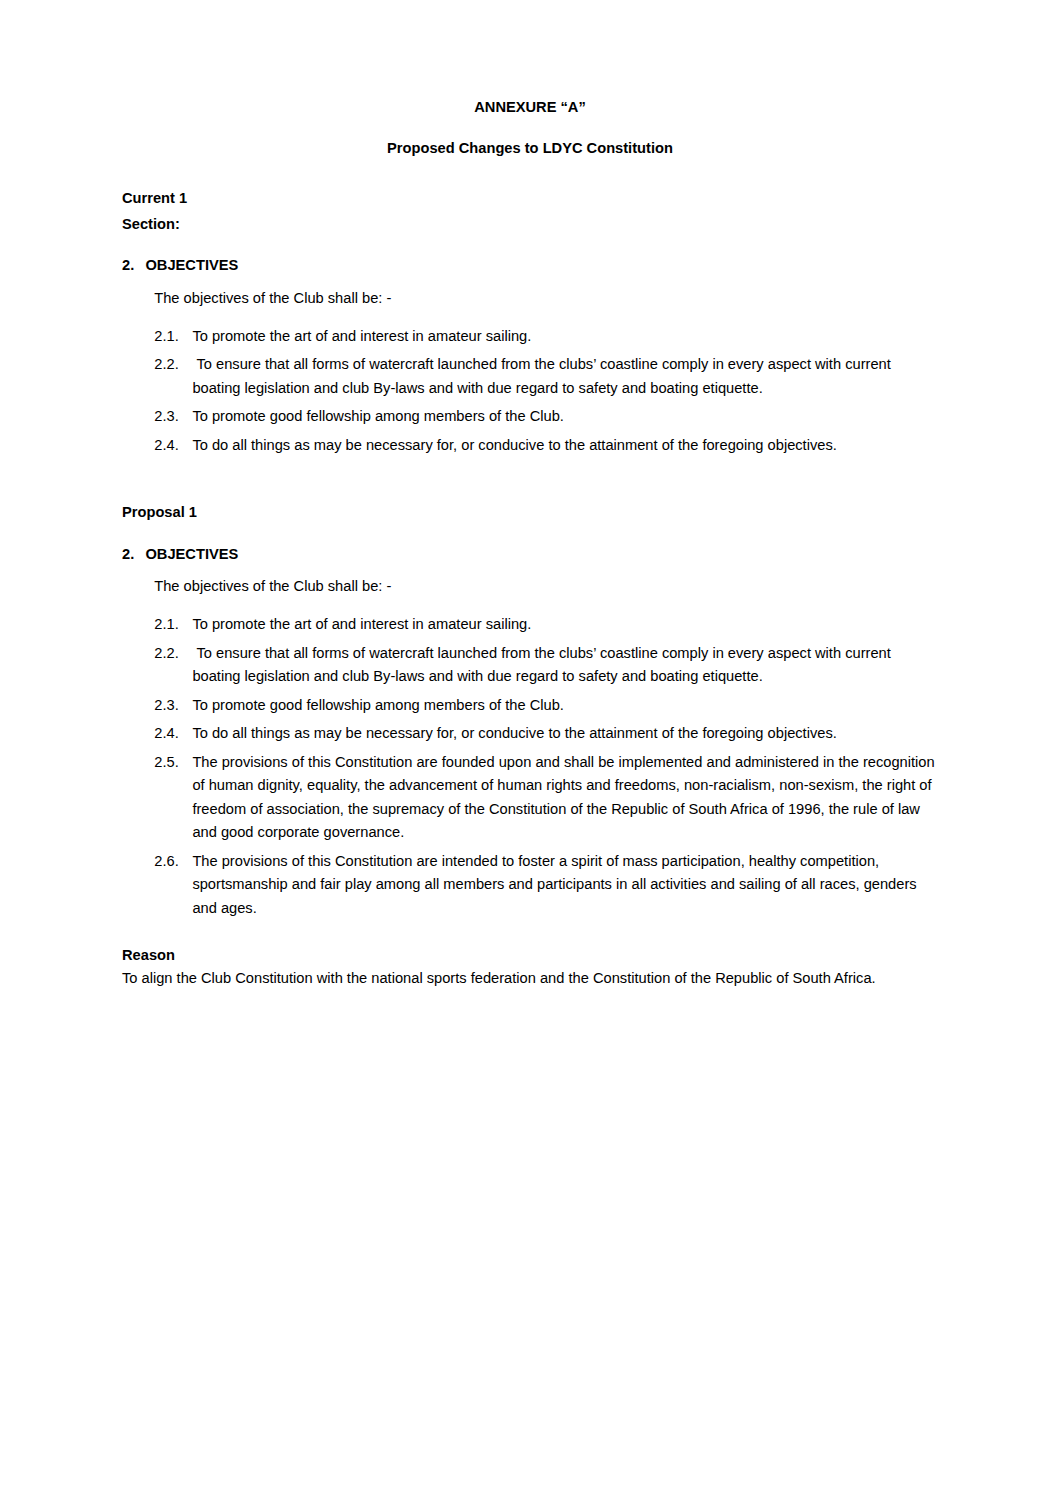ANNEXURE “A”
Proposed Changes to LDYC Constitution
Current 1
Section:
2. OBJECTIVES
The objectives of the Club shall be: -
2.1. To promote the art of and interest in amateur sailing.
2.2. To ensure that all forms of watercraft launched from the clubs’ coastline comply in every aspect with current boating legislation and club By-laws and with due regard to safety and boating etiquette.
2.3. To promote good fellowship among members of the Club.
2.4. To do all things as may be necessary for, or conducive to the attainment of the foregoing objectives.
Proposal 1
2. OBJECTIVES
The objectives of the Club shall be: -
2.1. To promote the art of and interest in amateur sailing.
2.2. To ensure that all forms of watercraft launched from the clubs’ coastline comply in every aspect with current boating legislation and club By-laws and with due regard to safety and boating etiquette.
2.3. To promote good fellowship among members of the Club.
2.4. To do all things as may be necessary for, or conducive to the attainment of the foregoing objectives.
2.5. The provisions of this Constitution are founded upon and shall be implemented and administered in the recognition of human dignity, equality, the advancement of human rights and freedoms, non-racialism, non-sexism, the right of freedom of association, the supremacy of the Constitution of the Republic of South Africa of 1996, the rule of law and good corporate governance.
2.6. The provisions of this Constitution are intended to foster a spirit of mass participation, healthy competition, sportsmanship and fair play among all members and participants in all activities and sailing of all races, genders and ages.
Reason
To align the Club Constitution with the national sports federation and the Constitution of the Republic of South Africa.